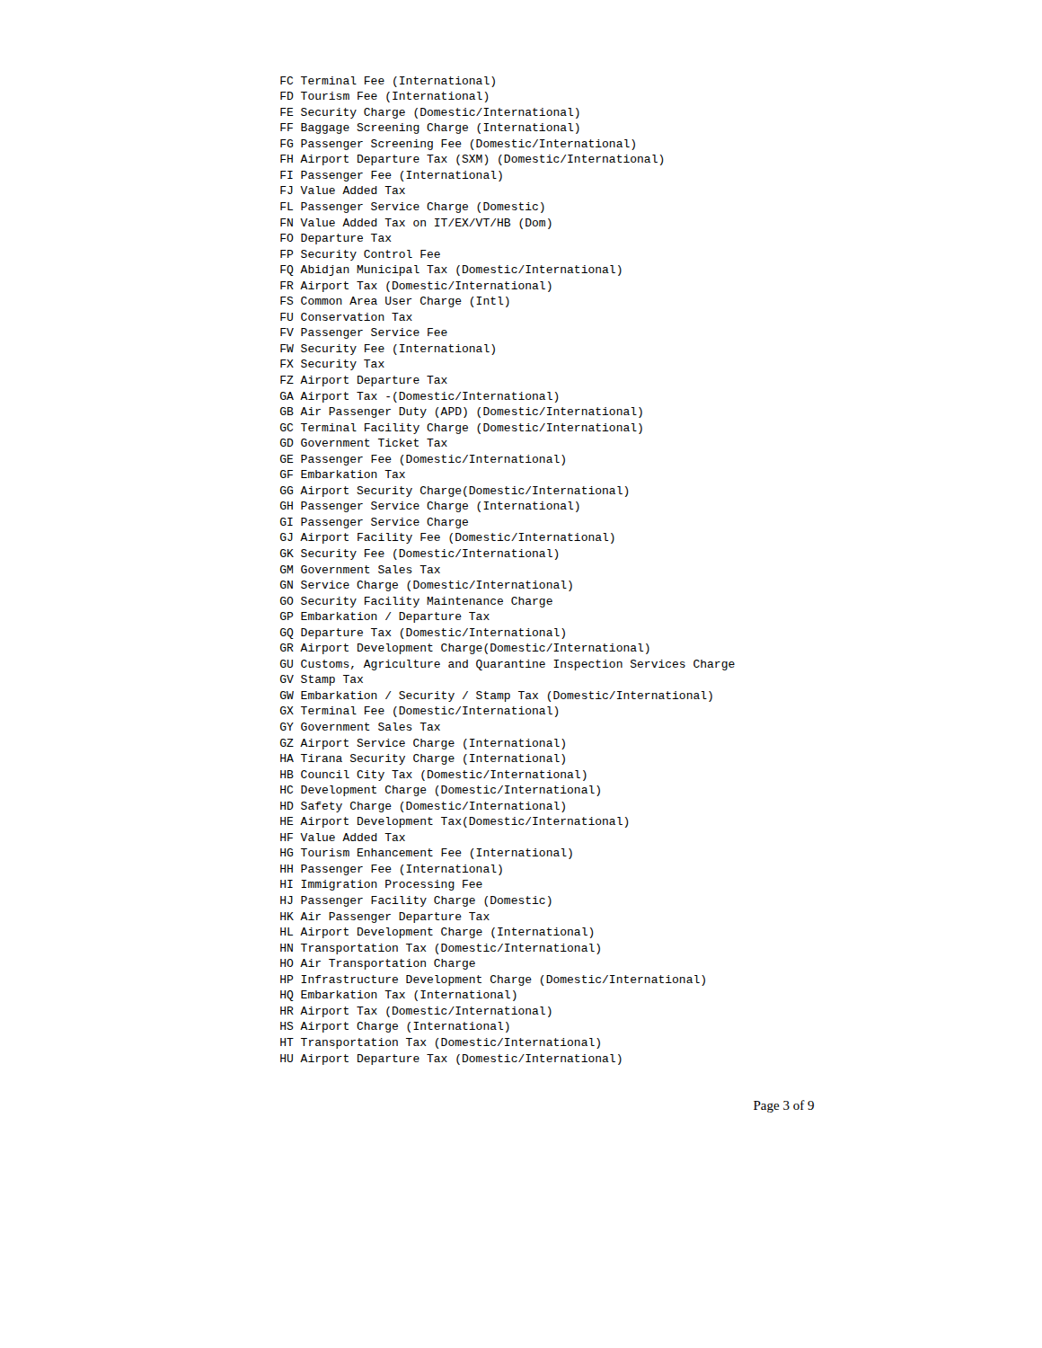FC Terminal Fee (International)
FD Tourism Fee (International)
FE Security Charge (Domestic/International)
FF Baggage Screening Charge (International)
FG Passenger Screening Fee (Domestic/International)
FH Airport Departure Tax (SXM) (Domestic/International)
FI Passenger Fee (International)
FJ Value Added Tax
FL Passenger Service Charge (Domestic)
FN Value Added Tax on IT/EX/VT/HB (Dom)
FO Departure Tax
FP Security Control Fee
FQ Abidjan Municipal Tax (Domestic/International)
FR Airport Tax (Domestic/International)
FS Common Area User Charge (Intl)
FU Conservation Tax
FV Passenger Service Fee
FW Security Fee (International)
FX Security Tax
FZ Airport Departure Tax
GA Airport Tax -(Domestic/International)
GB Air Passenger Duty (APD) (Domestic/International)
GC Terminal Facility Charge (Domestic/International)
GD Government Ticket Tax
GE Passenger Fee (Domestic/International)
GF Embarkation Tax
GG Airport Security Charge(Domestic/International)
GH Passenger Service Charge (International)
GI Passenger Service Charge
GJ Airport Facility Fee (Domestic/International)
GK Security Fee (Domestic/International)
GM Government Sales Tax
GN Service Charge (Domestic/International)
GO Security Facility Maintenance Charge
GP Embarkation / Departure Tax
GQ Departure Tax (Domestic/International)
GR Airport Development Charge(Domestic/International)
GU Customs, Agriculture and Quarantine Inspection Services Charge
GV Stamp Tax
GW Embarkation / Security / Stamp Tax (Domestic/International)
GX Terminal Fee (Domestic/International)
GY Government Sales Tax
GZ Airport Service Charge (International)
HA Tirana Security Charge (International)
HB Council City Tax (Domestic/International)
HC Development Charge (Domestic/International)
HD Safety Charge (Domestic/International)
HE Airport Development Tax(Domestic/International)
HF Value Added Tax
HG Tourism Enhancement Fee (International)
HH Passenger Fee (International)
HI Immigration Processing Fee
HJ Passenger Facility Charge (Domestic)
HK Air Passenger Departure Tax
HL Airport Development Charge (International)
HN Transportation Tax (Domestic/International)
HO Air Transportation Charge
HP Infrastructure Development Charge (Domestic/International)
HQ Embarkation Tax (International)
HR Airport Tax (Domestic/International)
HS Airport Charge (International)
HT Transportation Tax (Domestic/International)
HU Airport Departure Tax (Domestic/International)
Page 3 of 9